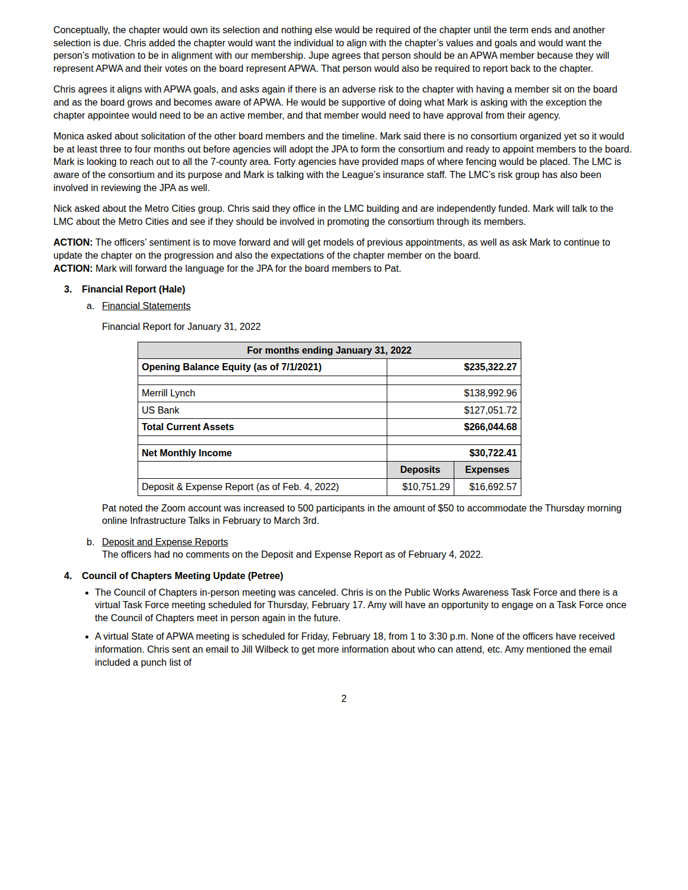Conceptually, the chapter would own its selection and nothing else would be required of the chapter until the term ends and another selection is due. Chris added the chapter would want the individual to align with the chapter’s values and goals and would want the person’s motivation to be in alignment with our membership. Jupe agrees that person should be an APWA member because they will represent APWA and their votes on the board represent APWA. That person would also be required to report back to the chapter.
Chris agrees it aligns with APWA goals, and asks again if there is an adverse risk to the chapter with having a member sit on the board and as the board grows and becomes aware of APWA. He would be supportive of doing what Mark is asking with the exception the chapter appointee would need to be an active member, and that member would need to have approval from their agency.
Monica asked about solicitation of the other board members and the timeline. Mark said there is no consortium organized yet so it would be at least three to four months out before agencies will adopt the JPA to form the consortium and ready to appoint members to the board. Mark is looking to reach out to all the 7-county area. Forty agencies have provided maps of where fencing would be placed. The LMC is aware of the consortium and its purpose and Mark is talking with the League’s insurance staff. The LMC’s risk group has also been involved in reviewing the JPA as well.
Nick asked about the Metro Cities group. Chris said they office in the LMC building and are independently funded. Mark will talk to the LMC about the Metro Cities and see if they should be involved in promoting the consortium through its members.
ACTION: The officers’ sentiment is to move forward and will get models of previous appointments, as well as ask Mark to continue to update the chapter on the progression and also the expectations of the chapter member on the board.
ACTION: Mark will forward the language for the JPA for the board members to Pat.
Financial Report (Hale)
Financial Statements
Financial Report for January 31, 2022
| For months ending January 31, 2022 |
| Opening Balance Equity (as of 7/1/2021) | $235,322.27 |
| Merrill Lynch | $138,992.96 |
| US Bank | $127,051.72 |
| Total Current Assets | $266,044.68 |
| Net Monthly Income | $30,722.41 |
| | Deposits | Expenses |
| Deposit & Expense Report (as of Feb. 4, 2022) | $10,751.29 | $16,692.57 |
Pat noted the Zoom account was increased to 500 participants in the amount of $50 to accommodate the Thursday morning online Infrastructure Talks in February to March 3rd.
Deposit and Expense Reports
The officers had no comments on the Deposit and Expense Report as of February 4, 2022.
Council of Chapters Meeting Update (Petree)
The Council of Chapters in-person meeting was canceled. Chris is on the Public Works Awareness Task Force and there is a virtual Task Force meeting scheduled for Thursday, February 17. Amy will have an opportunity to engage on a Task Force once the Council of Chapters meet in person again in the future.
A virtual State of APWA meeting is scheduled for Friday, February 18, from 1 to 3:30 p.m. None of the officers have received information. Chris sent an email to Jill Wilbeck to get more information about who can attend, etc. Amy mentioned the email included a punch list of
2